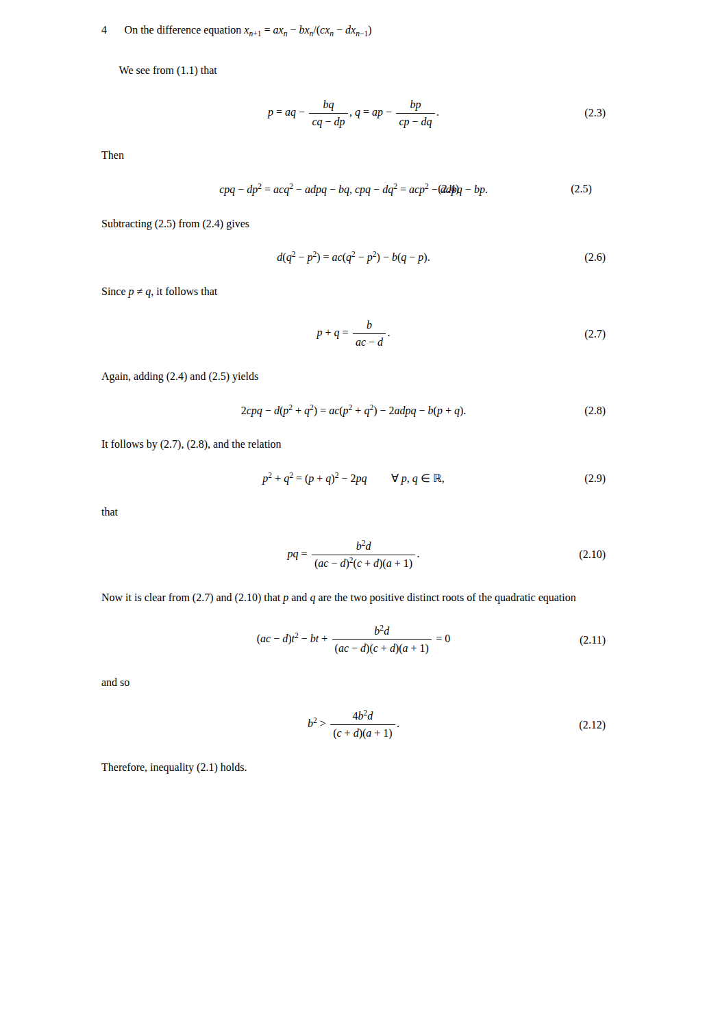4 On the difference equation xn+1 = axn − bxn/(cxn − dxn−1)
We see from (1.1) that
p = aq − bq cq − dp, q = ap − bp cp − dq. (2.3)
Then
cpq − dp2 = acq2 − adpq − bq, (2.4) cpq − dq2 = acp2 − adpq − bp. (2.5)
Subtracting (2.5) from (2.4) gives
d(q2 − p2) = ac(q2 − p2) − b(q − p). (2.6)
Since p ≠ q, it follows that
p + q = bac − d. (2.7)
Again, adding (2.4) and (2.5) yields
2cpq − d(p2 + q2) = ac(p2 + q2) − 2adpq − b(p + q). (2.8)
It follows by (2.7), (2.8), and the relation
p2 + q2 = (p + q)2 − 2pq∀ p, q ∈ ℝ, (2.9)
that
pq = b2d(ac − d)2(c + d)(a + 1). (2.10)
Now it is clear from (2.7) and (2.10) that p and q are the two positive distinct roots of the quadratic equation
(ac − d)t2 − bt + b2d(ac − d)(c + d)(a + 1) = 0 (2.11)
and so
b2 > 4b2d(c + d)(a + 1). (2.12)
Therefore, inequality (2.1) holds.